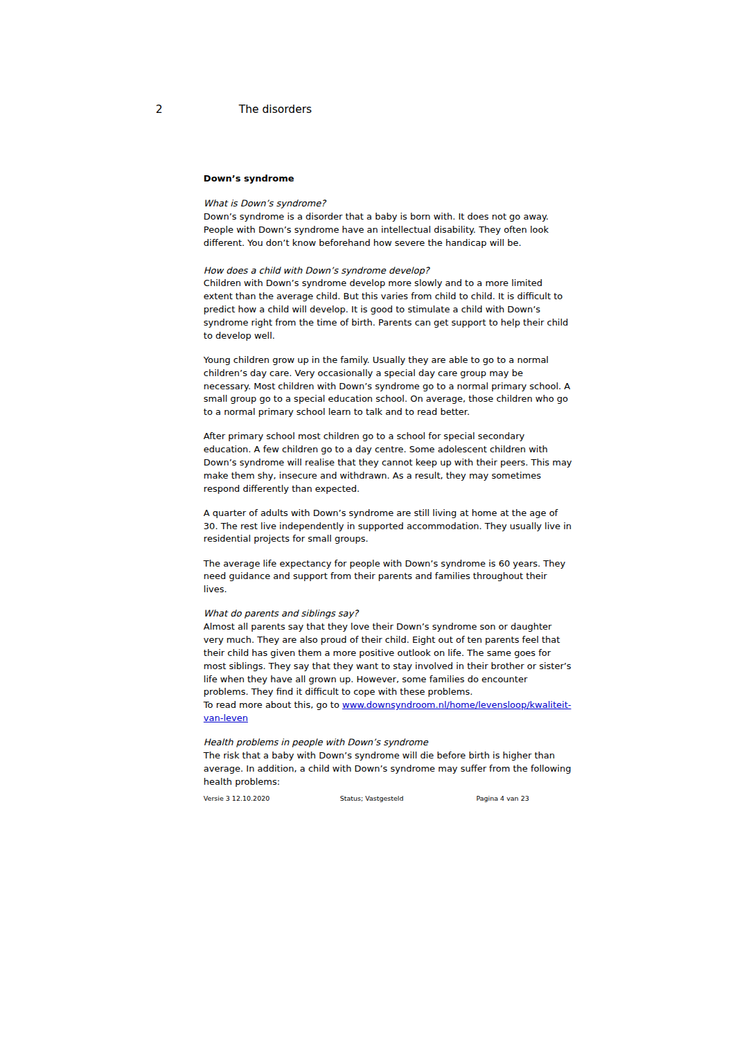2 The disorders
Down’s syndrome
What is Down’s syndrome?
Down’s syndrome is a disorder that a baby is born with. It does not go away. People with Down’s syndrome have an intellectual disability. They often look different. You don’t know beforehand how severe the handicap will be.
How does a child with Down’s syndrome develop?
Children with Down’s syndrome develop more slowly and to a more limited extent than the average child. But this varies from child to child. It is difficult to predict how a child will develop. It is good to stimulate a child with Down’s syndrome right from the time of birth. Parents can get support to help their child to develop well.
Young children grow up in the family. Usually they are able to go to a normal children’s day care. Very occasionally a special day care group may be necessary. Most children with Down’s syndrome go to a normal primary school. A small group go to a special education school. On average, those children who go to a normal primary school learn to talk and to read better.
After primary school most children go to a school for special secondary education. A few children go to a day centre. Some adolescent children with Down’s syndrome will realise that they cannot keep up with their peers. This may make them shy, insecure and withdrawn. As a result, they may sometimes respond differently than expected.
A quarter of adults with Down’s syndrome are still living at home at the age of 30. The rest live independently in supported accommodation. They usually live in residential projects for small groups.
The average life expectancy for people with Down’s syndrome is 60 years. They need guidance and support from their parents and families throughout their lives.
What do parents and siblings say?
Almost all parents say that they love their Down’s syndrome son or daughter very much. They are also proud of their child. Eight out of ten parents feel that their child has given them a more positive outlook on life. The same goes for most siblings. They say that they want to stay involved in their brother or sister’s life when they have all grown up. However, some families do encounter problems. They find it difficult to cope with these problems.
To read more about this, go to www.downsyndroom.nl/home/levensloop/kwaliteit-van-leven
Health problems in people with Down’s syndrome
The risk that a baby with Down’s syndrome will die before birth is higher than average. In addition, a child with Down’s syndrome may suffer from the following health problems:
Versie 3 12.10.2020
Status; Vastgesteld
Pagina 4 van 23